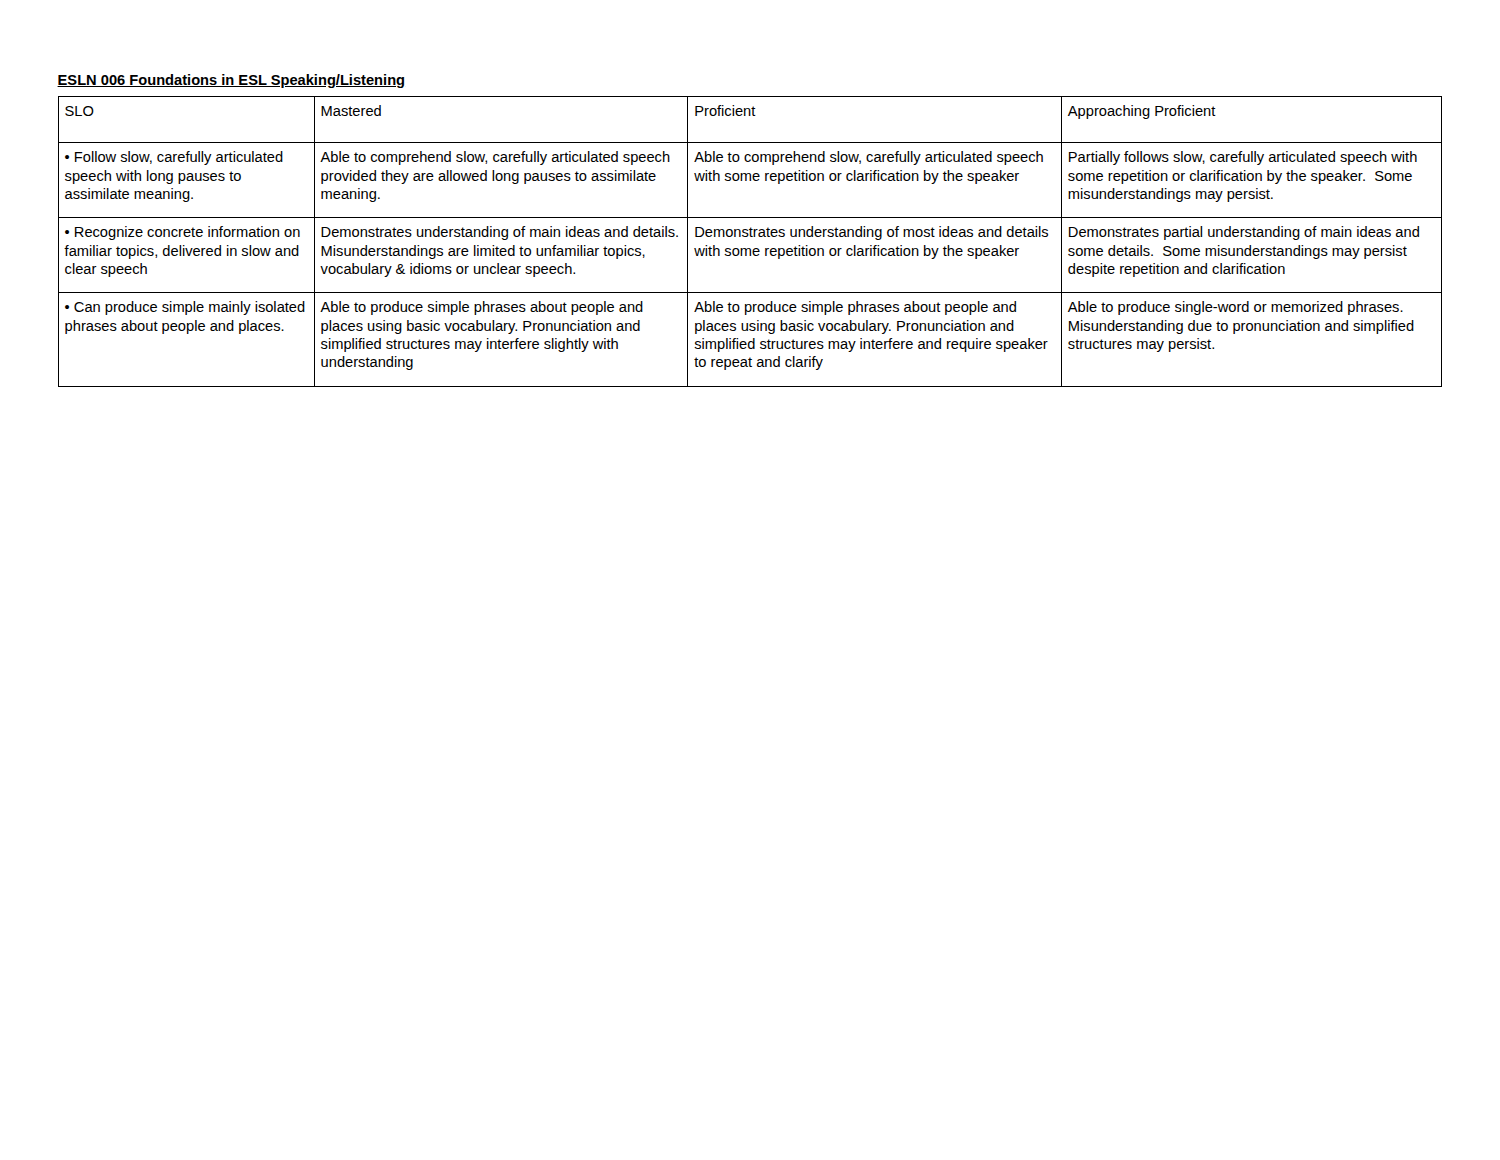ESLN 006 Foundations in ESL Speaking/Listening
| SLO | Mastered | Proficient | Approaching Proficient |
| --- | --- | --- | --- |
| • Follow slow, carefully articulated speech with long pauses to assimilate meaning. | Able to comprehend slow, carefully articulated speech provided they are allowed long pauses to assimilate meaning. | Able to comprehend slow, carefully articulated speech with some repetition or clarification by the speaker | Partially follows slow, carefully articulated speech with some repetition or clarification by the speaker. Some misunderstandings may persist. |
| • Recognize concrete information on familiar topics, delivered in slow and clear speech | Demonstrates understanding of main ideas and details. Misunderstandings are limited to unfamiliar topics, vocabulary & idioms or unclear speech. | Demonstrates understanding of most ideas and details with some repetition or clarification by the speaker | Demonstrates partial understanding of main ideas and some details. Some misunderstandings may persist despite repetition and clarification |
| • Can produce simple mainly isolated phrases about people and places. | Able to produce simple phrases about people and places using basic vocabulary. Pronunciation and simplified structures may interfere slightly with understanding | Able to produce simple phrases about people and places using basic vocabulary. Pronunciation and simplified structures may interfere and require speaker to repeat and clarify | Able to produce single-word or memorized phrases. Misunderstanding due to pronunciation and simplified structures may persist. |